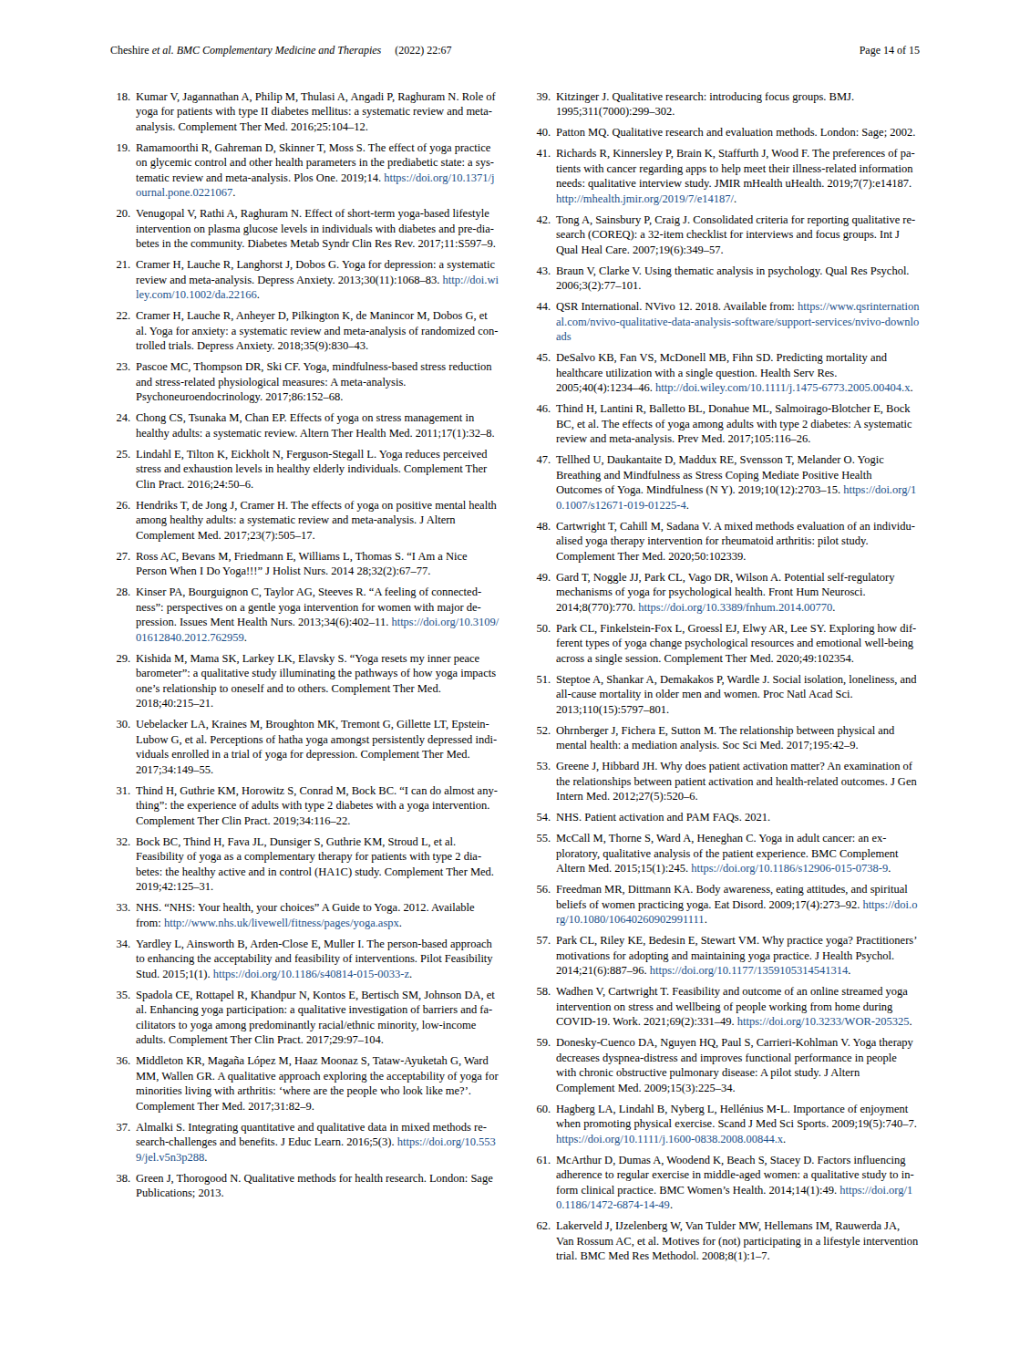Cheshire et al. BMC Complementary Medicine and Therapies (2022) 22:67
Page 14 of 15
18. Kumar V, Jagannathan A, Philip M, Thulasi A, Angadi P, Raghuram N. Role of yoga for patients with type II diabetes mellitus: a systematic review and meta-analysis. Complement Ther Med. 2016;25:104–12.
19. Ramamoorthi R, Gahreman D, Skinner T, Moss S. The effect of yoga practice on glycemic control and other health parameters in the prediabetic state: a systematic review and meta-analysis. Plos One. 2019;14. https://doi.org/10.1371/journal.pone.0221067.
20. Venugopal V, Rathi A, Raghuram N. Effect of short-term yoga-based lifestyle intervention on plasma glucose levels in individuals with diabetes and pre-diabetes in the community. Diabetes Metab Syndr Clin Res Rev. 2017;11:S597–9.
21. Cramer H, Lauche R, Langhorst J, Dobos G. Yoga for depression: a systematic review and meta-analysis. Depress Anxiety. 2013;30(11):1068–83. http://doi.wiley.com/10.1002/da.22166.
22. Cramer H, Lauche R, Anheyer D, Pilkington K, de Manincor M, Dobos G, et al. Yoga for anxiety: a systematic review and meta-analysis of randomized controlled trials. Depress Anxiety. 2018;35(9):830–43.
23. Pascoe MC, Thompson DR, Ski CF. Yoga, mindfulness-based stress reduction and stress-related physiological measures: A meta-analysis. Psychoneuroendocrinology. 2017;86:152–68.
24. Chong CS, Tsunaka M, Chan EP. Effects of yoga on stress management in healthy adults: a systematic review. Altern Ther Health Med. 2011;17(1):32–8.
25. Lindahl E, Tilton K, Eickholt N, Ferguson-Stegall L. Yoga reduces perceived stress and exhaustion levels in healthy elderly individuals. Complement Ther Clin Pract. 2016;24:50–6.
26. Hendriks T, de Jong J, Cramer H. The effects of yoga on positive mental health among healthy adults: a systematic review and meta-analysis. J Altern Complement Med. 2017;23(7):505–17.
27. Ross AC, Bevans M, Friedmann E, Williams L, Thomas S. “I Am a Nice Person When I Do Yoga!!!” J Holist Nurs. 2014 28;32(2):67–77.
28. Kinser PA, Bourguignon C, Taylor AG, Steeves R. “A feeling of connectedness”: perspectives on a gentle yoga intervention for women with major depression. Issues Ment Health Nurs. 2013;34(6):402–11. https://doi.org/10.3109/01612840.2012.762959.
29. Kishida M, Mama SK, Larkey LK, Elavsky S. “Yoga resets my inner peace barometer”: a qualitative study illuminating the pathways of how yoga impacts one’s relationship to oneself and to others. Complement Ther Med. 2018;40:215–21.
30. Uebelacker LA, Kraines M, Broughton MK, Tremont G, Gillette LT, Epstein-Lubow G, et al. Perceptions of hatha yoga amongst persistently depressed individuals enrolled in a trial of yoga for depression. Complement Ther Med. 2017;34:149–55.
31. Thind H, Guthrie KM, Horowitz S, Conrad M, Bock BC. “I can do almost anything”: the experience of adults with type 2 diabetes with a yoga intervention. Complement Ther Clin Pract. 2019;34:116–22.
32. Bock BC, Thind H, Fava JL, Dunsiger S, Guthrie KM, Stroud L, et al. Feasibility of yoga as a complementary therapy for patients with type 2 diabetes: the healthy active and in control (HA1C) study. Complement Ther Med. 2019;42:125–31.
33. NHS. “NHS: Your health, your choices” A Guide to Yoga. 2012. Available from: http://www.nhs.uk/livewell/fitness/pages/yoga.aspx.
34. Yardley L, Ainsworth B, Arden-Close E, Muller I. The person-based approach to enhancing the acceptability and feasibility of interventions. Pilot Feasibility Stud. 2015;1(1). https://doi.org/10.1186/s40814-015-0033-z.
35. Spadola CE, Rottapel R, Khandpur N, Kontos E, Bertisch SM, Johnson DA, et al. Enhancing yoga participation: a qualitative investigation of barriers and facilitators to yoga among predominantly racial/ethnic minority, low-income adults. Complement Ther Clin Pract. 2017;29:97–104.
36. Middleton KR, Magaña López M, Haaz Moonaz S, Tataw-Ayuketah G, Ward MM, Wallen GR. A qualitative approach exploring the acceptability of yoga for minorities living with arthritis: ‘where are the people who look like me?’. Complement Ther Med. 2017;31:82–9.
37. Almalki S. Integrating quantitative and qualitative data in mixed methods research-challenges and benefits. J Educ Learn. 2016;5(3). https://doi.org/10.5539/jel.v5n3p288.
38. Green J, Thorogood N. Qualitative methods for health research. London: Sage Publications; 2013.
39. Kitzinger J. Qualitative research: introducing focus groups. BMJ. 1995;311(7000):299–302.
40. Patton MQ. Qualitative research and evaluation methods. London: Sage; 2002.
41. Richards R, Kinnersley P, Brain K, Staffurth J, Wood F. The preferences of patients with cancer regarding apps to help meet their illness-related information needs: qualitative interview study. JMIR mHealth uHealth. 2019;7(7):e14187. http://mhealth.jmir.org/2019/7/e14187/.
42. Tong A, Sainsbury P, Craig J. Consolidated criteria for reporting qualitative research (COREQ): a 32-item checklist for interviews and focus groups. Int J Qual Heal Care. 2007;19(6):349–57.
43. Braun V, Clarke V. Using thematic analysis in psychology. Qual Res Psychol. 2006;3(2):77–101.
44. QSR International. NVivo 12. 2018. Available from: https://www.qsrinternational.com/nvivo-qualitative-data-analysis-software/support-services/nvivo-downloads
45. DeSalvo KB, Fan VS, McDonell MB, Fihn SD. Predicting mortality and healthcare utilization with a single question. Health Serv Res. 2005;40(4):1234–46. http://doi.wiley.com/10.1111/j.1475-6773.2005.00404.x.
46. Thind H, Lantini R, Balletto BL, Donahue ML, Salmoirago-Blotcher E, Bock BC, et al. The effects of yoga among adults with type 2 diabetes: A systematic review and meta-analysis. Prev Med. 2017;105:116–26.
47. Tellhed U, Daukantaite D, Maddux RE, Svensson T, Melander O. Yogic Breathing and Mindfulness as Stress Coping Mediate Positive Health Outcomes of Yoga. Mindfulness (N Y). 2019;10(12):2703–15. https://doi.org/10.1007/s12671-019-01225-4.
48. Cartwright T, Cahill M, Sadana V. A mixed methods evaluation of an individualised yoga therapy intervention for rheumatoid arthritis: pilot study. Complement Ther Med. 2020;50:102339.
49. Gard T, Noggle JJ, Park CL, Vago DR, Wilson A. Potential self-regulatory mechanisms of yoga for psychological health. Front Hum Neurosci. 2014;8(770):770. https://doi.org/10.3389/fnhum.2014.00770.
50. Park CL, Finkelstein-Fox L, Groessl EJ, Elwy AR, Lee SY. Exploring how different types of yoga change psychological resources and emotional well-being across a single session. Complement Ther Med. 2020;49:102354.
51. Steptoe A, Shankar A, Demakakos P, Wardle J. Social isolation, loneliness, and all-cause mortality in older men and women. Proc Natl Acad Sci. 2013;110(15):5797–801.
52. Ohrnberger J, Fichera E, Sutton M. The relationship between physical and mental health: a mediation analysis. Soc Sci Med. 2017;195:42–9.
53. Greene J, Hibbard JH. Why does patient activation matter? An examination of the relationships between patient activation and health-related outcomes. J Gen Intern Med. 2012;27(5):520–6.
54. NHS. Patient activation and PAM FAQs. 2021.
55. McCall M, Thorne S, Ward A, Heneghan C. Yoga in adult cancer: an exploratory, qualitative analysis of the patient experience. BMC Complement Altern Med. 2015;15(1):245. https://doi.org/10.1186/s12906-015-0738-9.
56. Freedman MR, Dittmann KA. Body awareness, eating attitudes, and spiritual beliefs of women practicing yoga. Eat Disord. 2009;17(4):273–92. https://doi.org/10.1080/10640260902991111.
57. Park CL, Riley KE, Bedesin E, Stewart VM. Why practice yoga? Practitioners’ motivations for adopting and maintaining yoga practice. J Health Psychol. 2014;21(6):887–96. https://doi.org/10.1177/1359105314541314.
58. Wadhen V, Cartwright T. Feasibility and outcome of an online streamed yoga intervention on stress and wellbeing of people working from home during COVID-19. Work. 2021;69(2):331–49. https://doi.org/10.3233/WOR-205325.
59. Donesky-Cuenco DA, Nguyen HQ, Paul S, Carrieri-Kohlman V. Yoga therapy decreases dyspnea-distress and improves functional performance in people with chronic obstructive pulmonary disease: A pilot study. J Altern Complement Med. 2009;15(3):225–34.
60. Hagberg LA, Lindahl B, Nyberg L, Hellénius M-L. Importance of enjoyment when promoting physical exercise. Scand J Med Sci Sports. 2009;19(5):740–7. https://doi.org/10.1111/j.1600-0838.2008.00844.x.
61. McArthur D, Dumas A, Woodend K, Beach S, Stacey D. Factors influencing adherence to regular exercise in middle-aged women: a qualitative study to inform clinical practice. BMC Women’s Health. 2014;14(1):49. https://doi.org/10.1186/1472-6874-14-49.
62. Lakerveld J, IJzelenberg W, Van Tulder MW, Hellemans IM, Rauwerda JA, Van Rossum AC, et al. Motives for (not) participating in a lifestyle intervention trial. BMC Med Res Methodol. 2008;8(1):1–7.